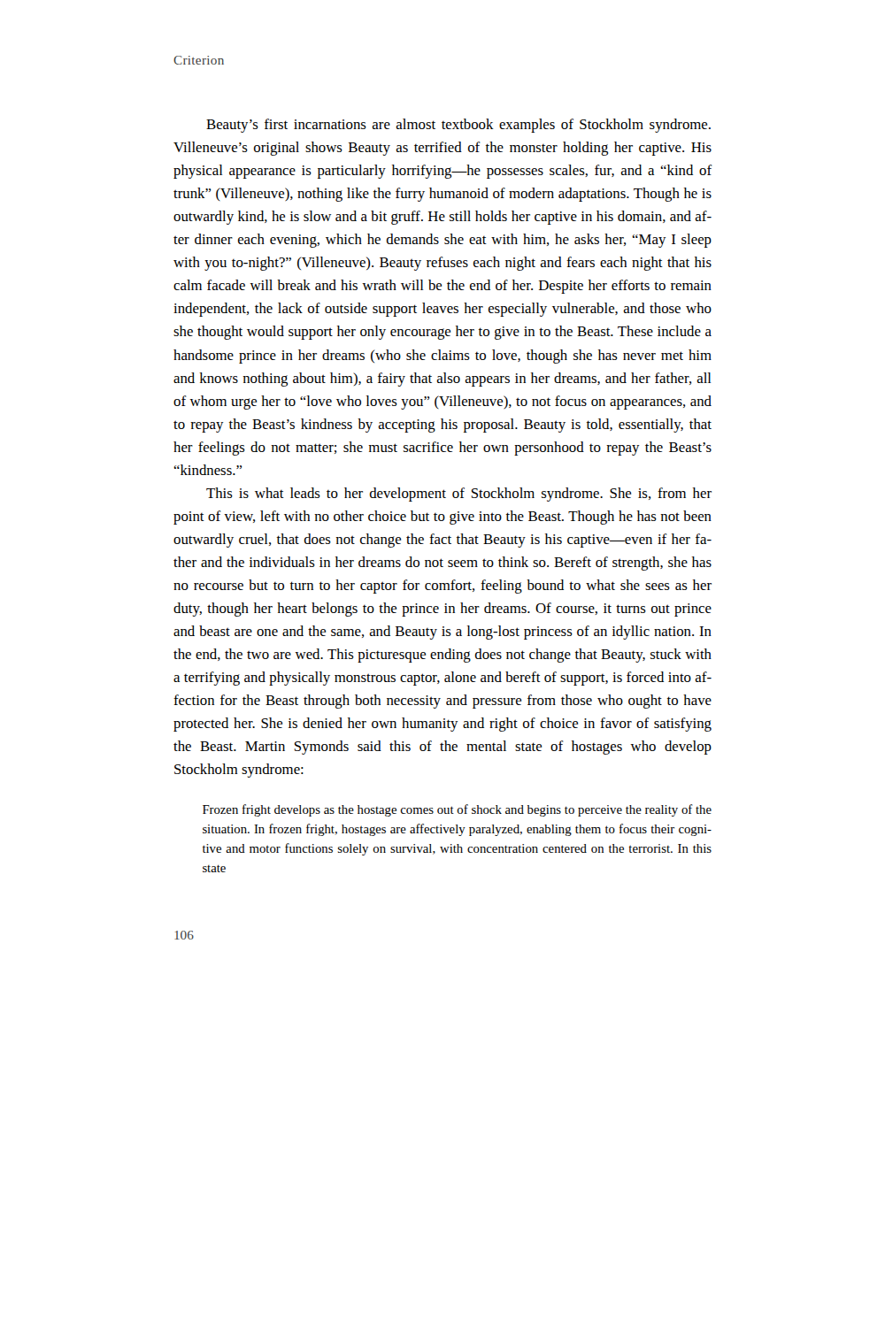Criterion
Beauty’s first incarnations are almost textbook examples of Stockholm syndrome. Villeneuve’s original shows Beauty as terrified of the monster holding her captive. His physical appearance is particularly horrifying—he possesses scales, fur, and a “kind of trunk” (Villeneuve), nothing like the furry humanoid of modern adaptations. Though he is outwardly kind, he is slow and a bit gruff. He still holds her captive in his domain, and after dinner each evening, which he demands she eat with him, he asks her, “May I sleep with you to-night?” (Villeneuve). Beauty refuses each night and fears each night that his calm facade will break and his wrath will be the end of her. Despite her efforts to remain independent, the lack of outside support leaves her especially vulnerable, and those who she thought would support her only encourage her to give in to the Beast. These include a handsome prince in her dreams (who she claims to love, though she has never met him and knows nothing about him), a fairy that also appears in her dreams, and her father, all of whom urge her to “love who loves you” (Villeneuve), to not focus on appearances, and to repay the Beast’s kindness by accepting his proposal. Beauty is told, essentially, that her feelings do not matter; she must sacrifice her own personhood to repay the Beast’s “kindness.”
This is what leads to her development of Stockholm syndrome. She is, from her point of view, left with no other choice but to give into the Beast. Though he has not been outwardly cruel, that does not change the fact that Beauty is his captive—even if her father and the individuals in her dreams do not seem to think so. Bereft of strength, she has no recourse but to turn to her captor for comfort, feeling bound to what she sees as her duty, though her heart belongs to the prince in her dreams. Of course, it turns out prince and beast are one and the same, and Beauty is a long-lost princess of an idyllic nation. In the end, the two are wed. This picturesque ending does not change that Beauty, stuck with a terrifying and physically monstrous captor, alone and bereft of support, is forced into affection for the Beast through both necessity and pressure from those who ought to have protected her. She is denied her own humanity and right of choice in favor of satisfying the Beast. Martin Symonds said this of the mental state of hostages who develop Stockholm syndrome:
Frozen fright develops as the hostage comes out of shock and begins to perceive the reality of the situation. In frozen fright, hostages are affectively paralyzed, enabling them to focus their cognitive and motor functions solely on survival, with concentration centered on the terrorist. In this state
106